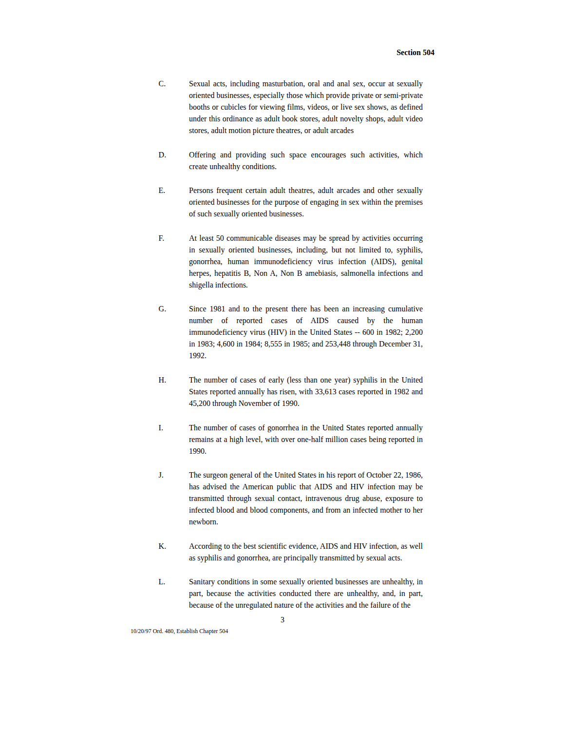Section 504
C.
Sexual acts, including masturbation, oral and anal sex, occur at sexually oriented businesses, especially those which provide private or semi-private booths or cubicles for viewing films, videos, or live sex shows, as defined under this ordinance as adult book stores, adult novelty shops, adult video stores, adult motion picture theatres, or adult arcades
D.
Offering and providing such space encourages such activities, which create unhealthy conditions.
E.
Persons frequent certain adult theatres, adult arcades and other sexually oriented businesses for the purpose of engaging in sex within the premises of such sexually oriented businesses.
F.
At least 50 communicable diseases may be spread by activities occurring in sexually oriented businesses, including, but not limited to, syphilis, gonorrhea, human immunodeficiency virus infection (AIDS), genital herpes, hepatitis B, Non A, Non B amebiasis, salmonella infections and shigella infections.
G.
Since 1981 and to the present there has been an increasing cumulative number of reported cases of AIDS caused by the human immunodeficiency virus (HIV) in the United States -- 600 in 1982; 2,200 in 1983; 4,600 in 1984; 8,555 in 1985; and 253,448 through December 31, 1992.
H.
The number of cases of early (less than one year) syphilis in the United States reported annually has risen, with 33,613 cases reported in 1982 and 45,200 through November of 1990.
I.
The number of cases of gonorrhea in the United States reported annually remains at a high level, with over one-half million cases being reported in 1990.
J.
The surgeon general of the United States in his report of October 22, 1986, has advised the American public that AIDS and HIV infection may be transmitted through sexual contact, intravenous drug abuse, exposure to infected blood and blood components, and from an infected mother to her newborn.
K.
According to the best scientific evidence, AIDS and HIV infection, as well as syphilis and gonorrhea, are principally transmitted by sexual acts.
L.
Sanitary conditions in some sexually oriented businesses are unhealthy, in part, because the activities conducted there are unhealthy, and, in part, because of the unregulated nature of the activities and the failure of the
3
10/20/97 Ord. 480, Establish Chapter 504